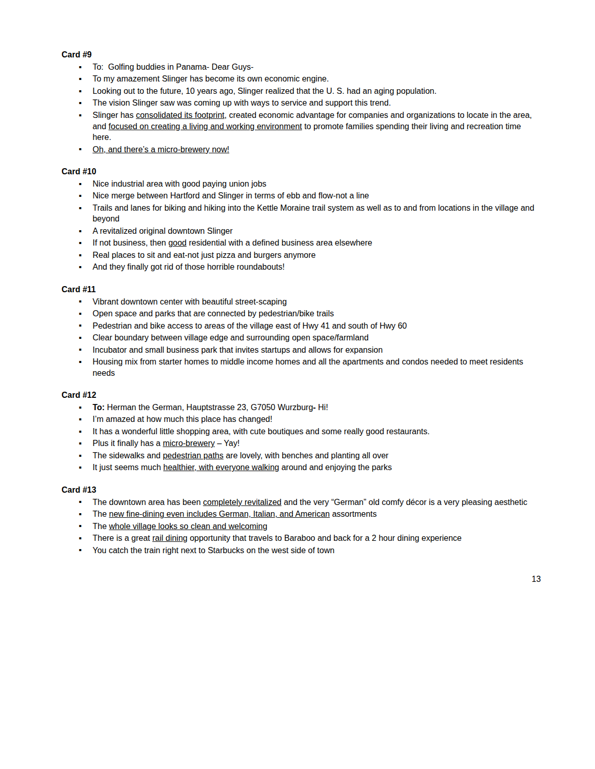Card #9
To: Golfing buddies in Panama- Dear Guys-
To my amazement Slinger has become its own economic engine.
Looking out to the future, 10 years ago, Slinger realized that the U. S. had an aging population.
The vision Slinger saw was coming up with ways to service and support this trend.
Slinger has consolidated its footprint, created economic advantage for companies and organizations to locate in the area, and focused on creating a living and working environment to promote families spending their living and recreation time here.
Oh, and there’s a micro-brewery now!
Card #10
Nice industrial area with good paying union jobs
Nice merge between Hartford and Slinger in terms of ebb and flow-not a line
Trails and lanes for biking and hiking into the Kettle Moraine trail system as well as to and from locations in the village and beyond
A revitalized original downtown Slinger
If not business, then good residential with a defined business area elsewhere
Real places to sit and eat-not just pizza and burgers anymore
And they finally got rid of those horrible roundabouts!
Card #11
Vibrant downtown center with beautiful street-scaping
Open space and parks that are connected by pedestrian/bike trails
Pedestrian and bike access to areas of the village east of Hwy 41 and south of Hwy 60
Clear boundary between village edge and surrounding open space/farmland
Incubator and small business park that invites startups and allows for expansion
Housing mix from starter homes to middle income homes and all the apartments and condos needed to meet residents needs
Card #12
To: Herman the German, Hauptstrasse 23, G7050 Wurzburg- Hi!
I’m amazed at how much this place has changed!
It has a wonderful little shopping area, with cute boutiques and some really good restaurants.
Plus it finally has a micro-brewery – Yay!
The sidewalks and pedestrian paths are lovely, with benches and planting all over
It just seems much healthier, with everyone walking around and enjoying the parks
Card #13
The downtown area has been completely revitalized and the very “German” old comfy décor is a very pleasing aesthetic
The new fine-dining even includes German, Italian, and American assortments
The whole village looks so clean and welcoming
There is a great rail dining opportunity that travels to Baraboo and back for a 2 hour dining experience
You catch the train right next to Starbucks on the west side of town
13